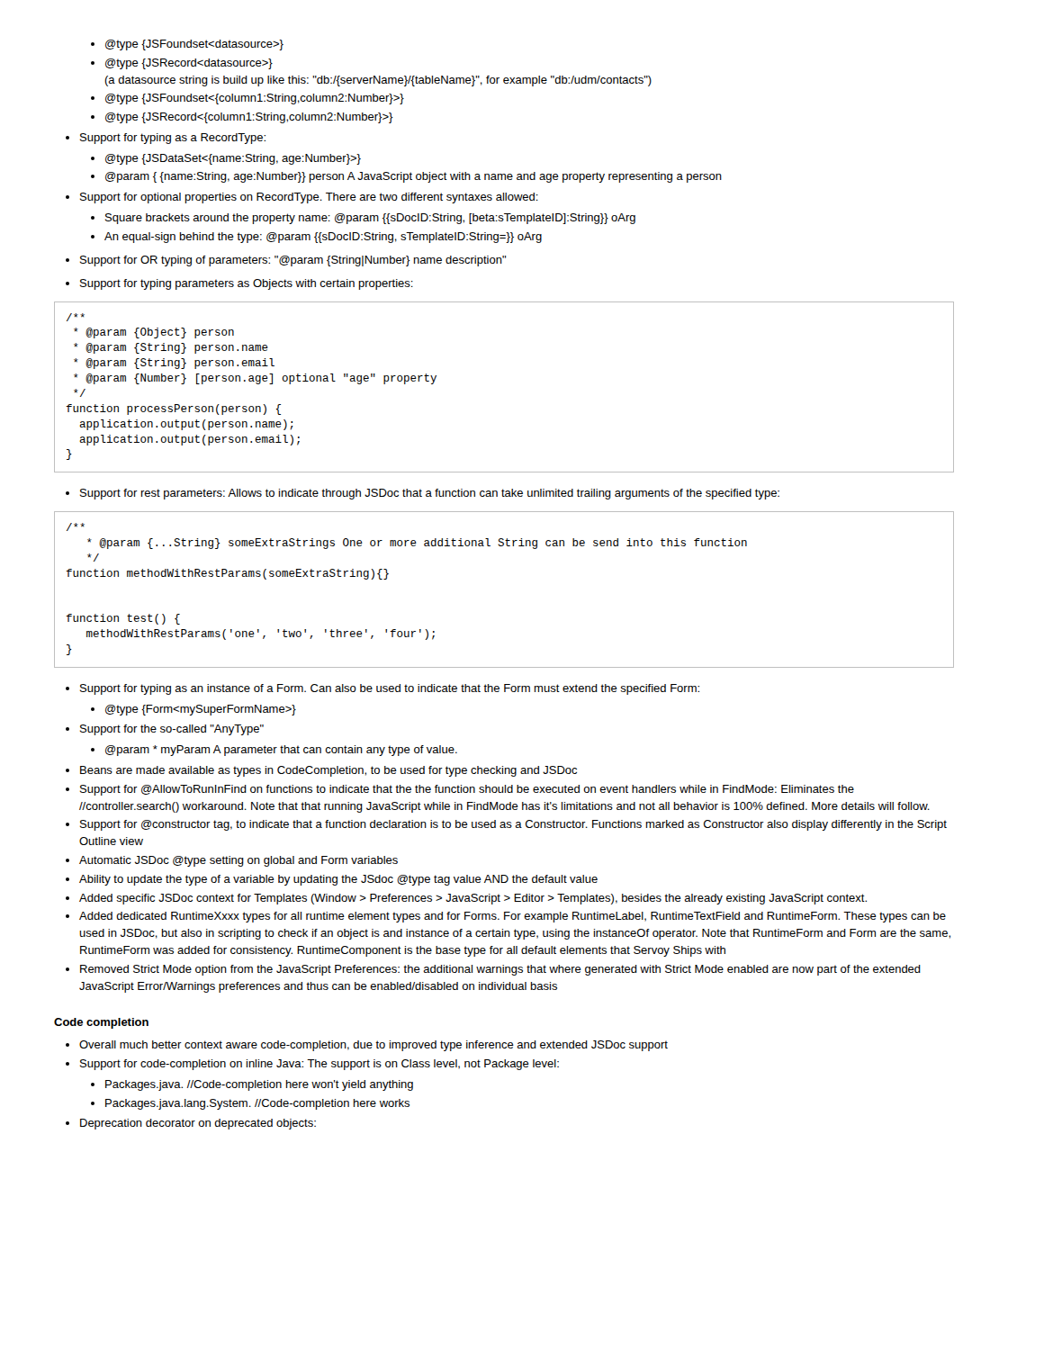@type {JSFoundset<datasource>}
@type {JSRecord<datasource>}
(a datasource string is build up like this: "db:/{serverName}/{tableName}", for example "db:/udm/contacts")
@type {JSFoundset<{column1:String,column2:Number}>}
@type {JSRecord<{column1:String,column2:Number}>}
Support for typing as a RecordType:
@type {JSDataSet<{name:String, age:Number}>}
@param { {name:String, age:Number}} person A JavaScript object with a name and age property representing a person
Support for optional properties on RecordType. There are two different syntaxes allowed:
Square brackets around the property name: @param {{sDocID:String, [beta:sTemplateID]:String}} oArg
An equal-sign behind the type: @param {{sDocID:String, sTemplateID:String=}} oArg
Support for OR typing of parameters: "@param {String|Number} name description"
Support for typing parameters as Objects with certain properties:
/**
 * @param {Object} person
 * @param {String} person.name
 * @param {String} person.email
 * @param {Number} [person.age] optional "age" property
 */
function processPerson(person) {
  application.output(person.name);
  application.output(person.email);
}
Support for rest parameters: Allows to indicate through JSDoc that a function can take unlimited trailing arguments of the specified type:
/**
   * @param {...String} someExtraStrings One or more additional String can be send into this function
   */
function methodWithRestParams(someExtraString){}


function test() {
   methodWithRestParams('one', 'two', 'three', 'four');
}
Support for typing as an instance of a Form. Can also be used to indicate that the Form must extend the specified Form:
@type {Form<mySuperFormName>}
Support for the so-called "AnyType"
@param * myParam A parameter that can contain any type of value.
Beans are made available as types in CodeCompletion, to be used for type checking and JSDoc
Support for @AllowToRunInFind on functions to indicate that the the function should be executed on event handlers while in FindMode: Eliminates the //controller.search() workaround. Note that that running JavaScript while in FindMode has it's limitations and not all behavior is 100% defined. More details will follow.
Support for @constructor tag, to indicate that a function declaration is to be used as a Constructor. Functions marked as Constructor also display differently in the Script Outline view
Automatic JSDoc @type setting on global and Form variables
Ability to update the type of a variable by updating the JSdoc @type tag value AND the default value
Added specific JSDoc context for Templates (Window > Preferences > JavaScript > Editor > Templates), besides the already existing JavaScript context.
Added dedicated RuntimeXxxx types for all runtime element types and for Forms. For example RuntimeLabel, RuntimeTextField and RuntimeForm. These types can be used in JSDoc, but also in scripting to check if an object is and instance of a certain type, using the instanceOf operator. Note that RuntimeForm and Form are the same, RuntimeForm was added for consistency. RuntimeComponent is the base type for all default elements that Servoy Ships with
Removed Strict Mode option from the JavaScript Preferences: the additional warnings that where generated with Strict Mode enabled are now part of the extended JavaScript Error/Warnings preferences and thus can be enabled/disabled on individual basis
Code completion
Overall much better context aware code-completion, due to improved type inference and extended JSDoc support
Support for code-completion on inline Java: The support is on Class level, not Package level:
Packages.java. //Code-completion here won't yield anything
Packages.java.lang.System. //Code-completion here works
Deprecation decorator on deprecated objects: